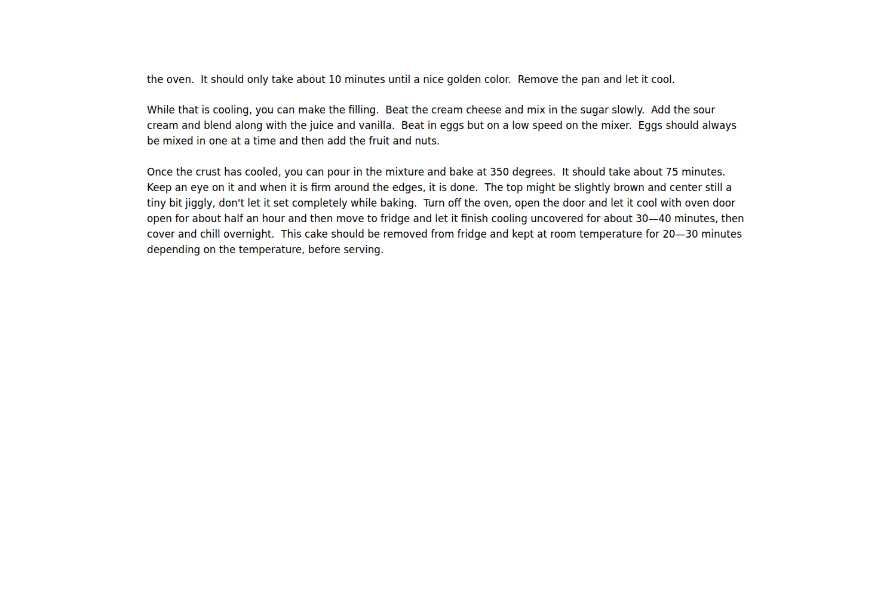the oven. It should only take about 10 minutes until a nice golden color. Remove the pan and let it cool.
While that is cooling, you can make the filling. Beat the cream cheese and mix in the sugar slowly. Add the sour cream and blend along with the juice and vanilla. Beat in eggs but on a low speed on the mixer. Eggs should always be mixed in one at a time and then add the fruit and nuts.
Once the crust has cooled, you can pour in the mixture and bake at 350 degrees. It should take about 75 minutes. Keep an eye on it and when it is firm around the edges, it is done. The top might be slightly brown and center still a tiny bit jiggly, don't let it set completely while baking. Turn off the oven, open the door and let it cool with oven door open for about half an hour and then move to fridge and let it finish cooling uncovered for about 30—40 minutes, then cover and chill overnight. This cake should be removed from fridge and kept at room temperature for 20—30 minutes depending on the temperature, before serving.